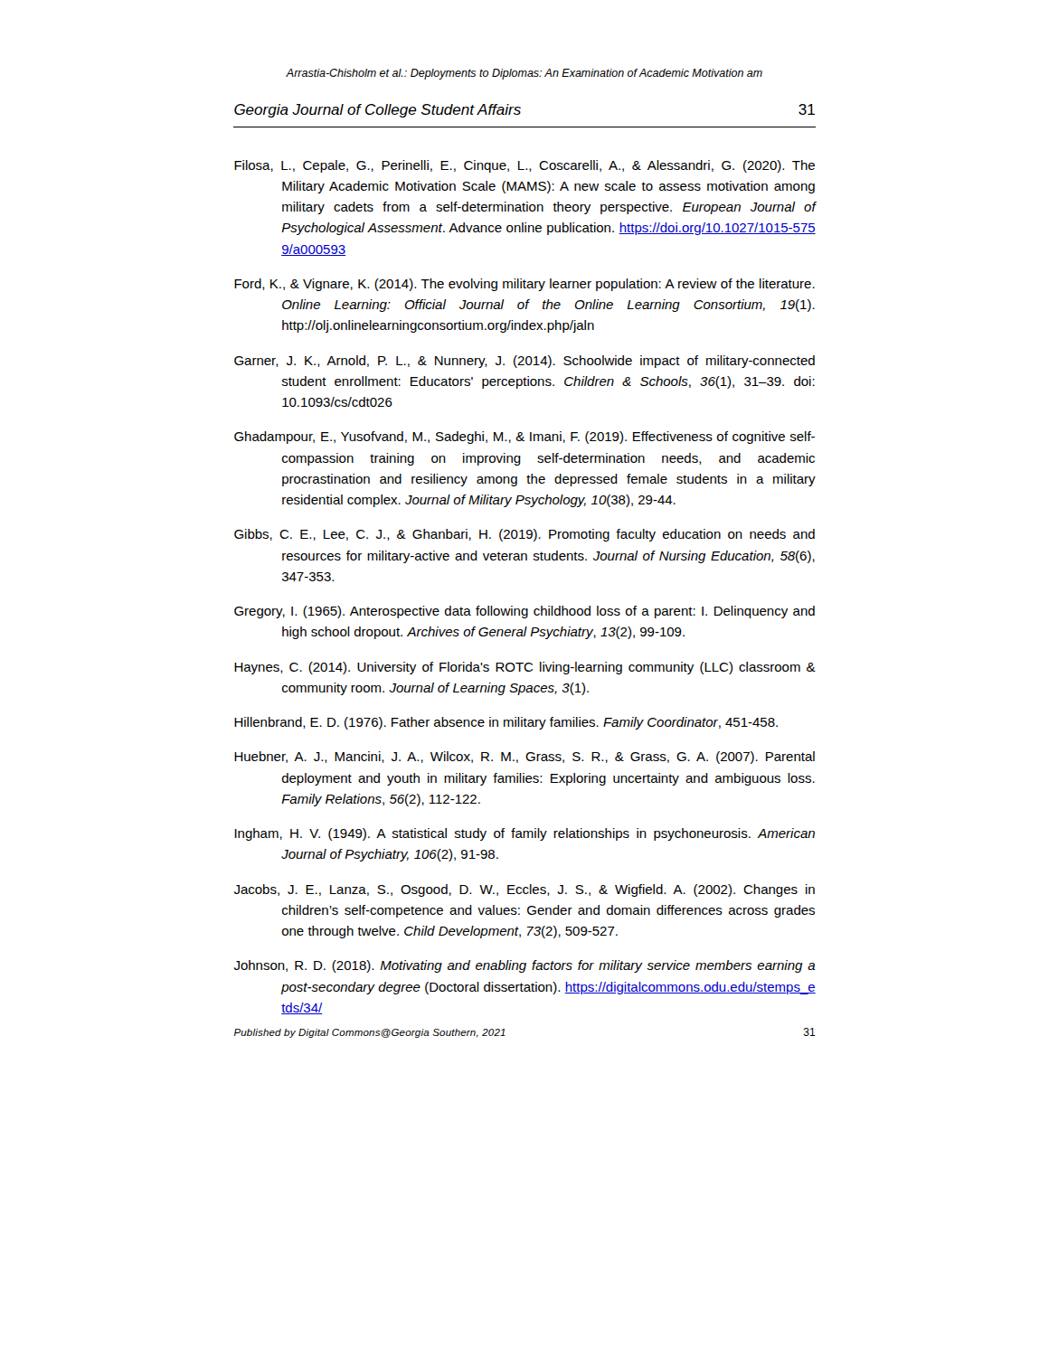Arrastia-Chisholm et al.: Deployments to Diplomas: An Examination of Academic Motivation am
Georgia Journal of College Student Affairs
31
Filosa, L., Cepale, G., Perinelli, E., Cinque, L., Coscarelli, A., & Alessandri, G. (2020). The Military Academic Motivation Scale (MAMS): A new scale to assess motivation among military cadets from a self-determination theory perspective. European Journal of Psychological Assessment. Advance online publication. https://doi.org/10.1027/1015-5759/a000593
Ford, K., & Vignare, K. (2014). The evolving military learner population: A review of the literature. Online Learning: Official Journal of the Online Learning Consortium, 19(1). http://olj.onlinelearningconsortium.org/index.php/jaln
Garner, J. K., Arnold, P. L., & Nunnery, J. (2014). Schoolwide impact of military-connected student enrollment: Educators' perceptions. Children & Schools, 36(1), 31–39. doi: 10.1093/cs/cdt026
Ghadampour, E., Yusofvand, M., Sadeghi, M., & Imani, F. (2019). Effectiveness of cognitive self-compassion training on improving self-determination needs, and academic procrastination and resiliency among the depressed female students in a military residential complex. Journal of Military Psychology, 10(38), 29-44.
Gibbs, C. E., Lee, C. J., & Ghanbari, H. (2019). Promoting faculty education on needs and resources for military-active and veteran students. Journal of Nursing Education, 58(6), 347-353.
Gregory, I. (1965). Anterospective data following childhood loss of a parent: I. Delinquency and high school dropout. Archives of General Psychiatry, 13(2), 99-109.
Haynes, C. (2014). University of Florida's ROTC living-learning community (LLC) classroom & community room. Journal of Learning Spaces, 3(1).
Hillenbrand, E. D. (1976). Father absence in military families. Family Coordinator, 451-458.
Huebner, A. J., Mancini, J. A., Wilcox, R. M., Grass, S. R., & Grass, G. A. (2007). Parental deployment and youth in military families: Exploring uncertainty and ambiguous loss. Family Relations, 56(2), 112-122.
Ingham, H. V. (1949). A statistical study of family relationships in psychoneurosis. American Journal of Psychiatry, 106(2), 91-98.
Jacobs, J. E., Lanza, S., Osgood, D. W., Eccles, J. S., & Wigfield. A. (2002). Changes in children’s self-competence and values: Gender and domain differences across grades one through twelve. Child Development, 73(2), 509-527.
Johnson, R. D. (2018). Motivating and enabling factors for military service members earning a post-secondary degree (Doctoral dissertation). https://digitalcommons.odu.edu/stemps_etds/34/
Published by Digital Commons@Georgia Southern, 2021
31